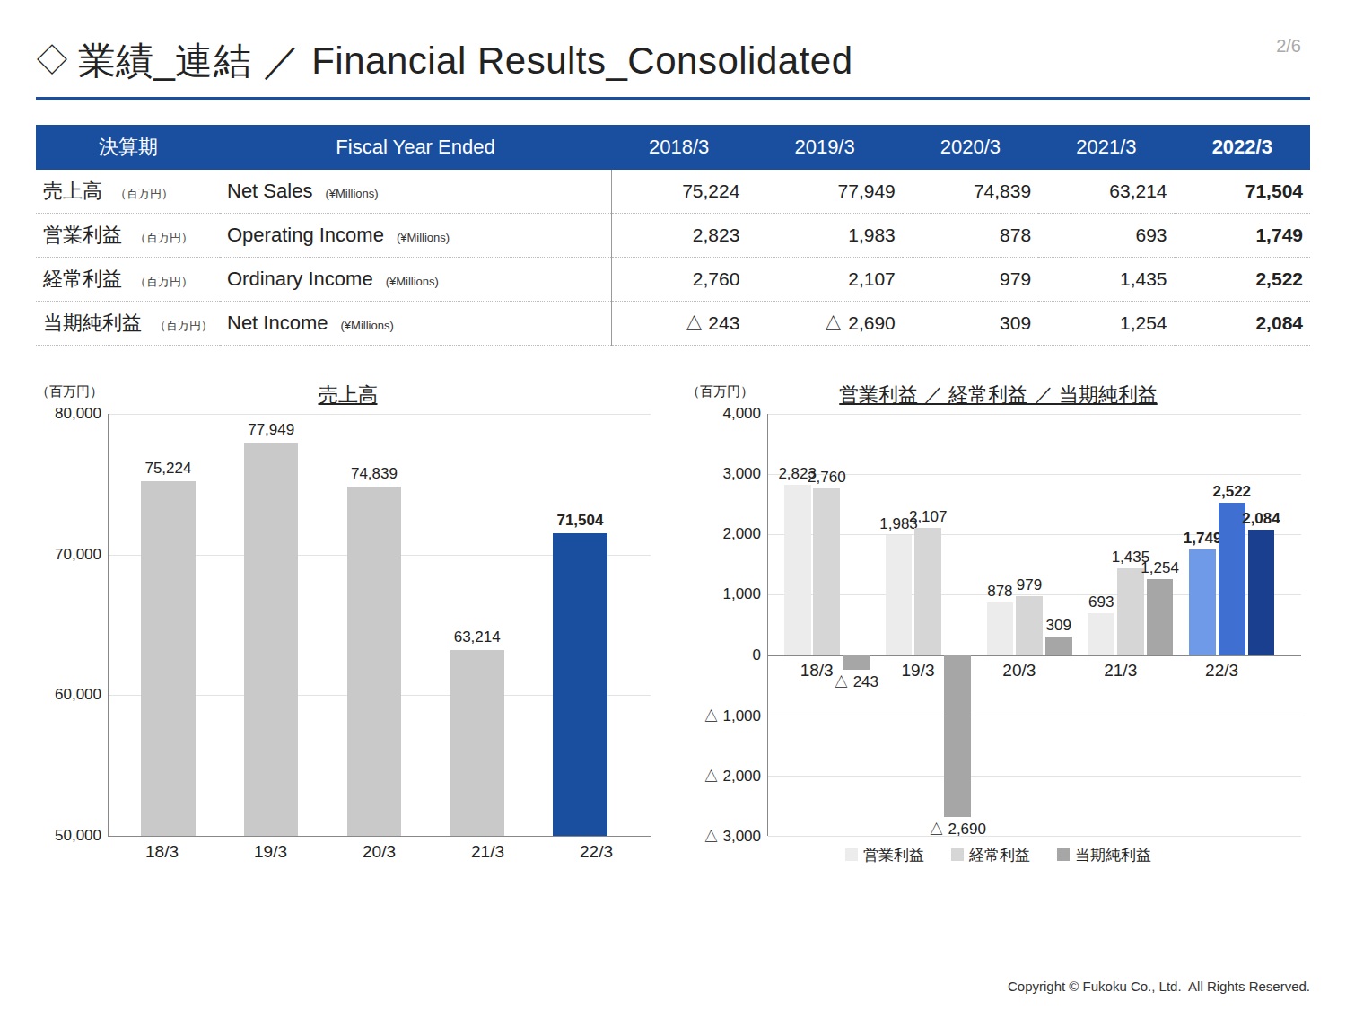2/6
◇業績_連結 ／ Financial Results_Consolidated
| 決算期 | Fiscal Year Ended | 2018/3 | 2019/3 | 2020/3 | 2021/3 | 2022/3 |
| --- | --- | --- | --- | --- | --- | --- |
| 売上高 （百万円） | Net Sales (¥Millions) | 75,224 | 77,949 | 74,839 | 63,214 | 71,504 |
| 営業利益 （百万円） | Operating Income (¥Millions) | 2,823 | 1,983 | 878 | 693 | 1,749 |
| 経常利益 （百万円） | Ordinary Income (¥Millions) | 2,760 | 2,107 | 979 | 1,435 | 2,522 |
| 当期純利益 （百万円） | Net Income (¥Millions) | △ 243 | △ 2,690 | 309 | 1,254 | 2,084 |
（百万円）
売上高
50,000
60,000
70,000
80,000
75,224
77,949
74,839
63,214
71,504
18/3
19/3
20/3
21/3
22/3
（百万円）
営業利益 ／ 経常利益 ／ 当期純利益
4,000
3,000
2,000
1,000
0
△ 1,000
△ 2,000
△ 3,000
2,823
2,760
△ 243
18/3
1,983
2,107
△ 2,690
19/3
878
979
309
20/3
693
1,435
1,254
21/3
1,749
2,522
2,084
22/3
営業利益
経常利益
当期純利益
Copyright © Fukoku Co., Ltd. All Rights Reserved.